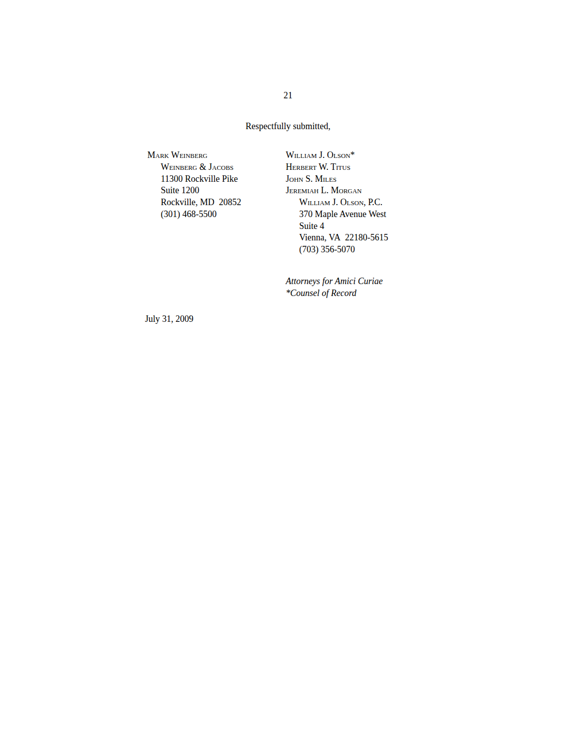21
Respectfully submitted,
| Mark Weinberg Weinberg & Jacobs 11300 Rockville Pike Suite 1200 Rockville, MD 20852 (301) 468-5500 | William J. Olson * Herbert W. Titus John S. Miles Jeremiah L. Morgan William J. Olson, P.C. 370 Maple Avenue West Suite 4 Vienna, VA 22180-5615 (703) 356-5070 Attorneys for Amici Curiae *Counsel of Record |
July 31, 2009